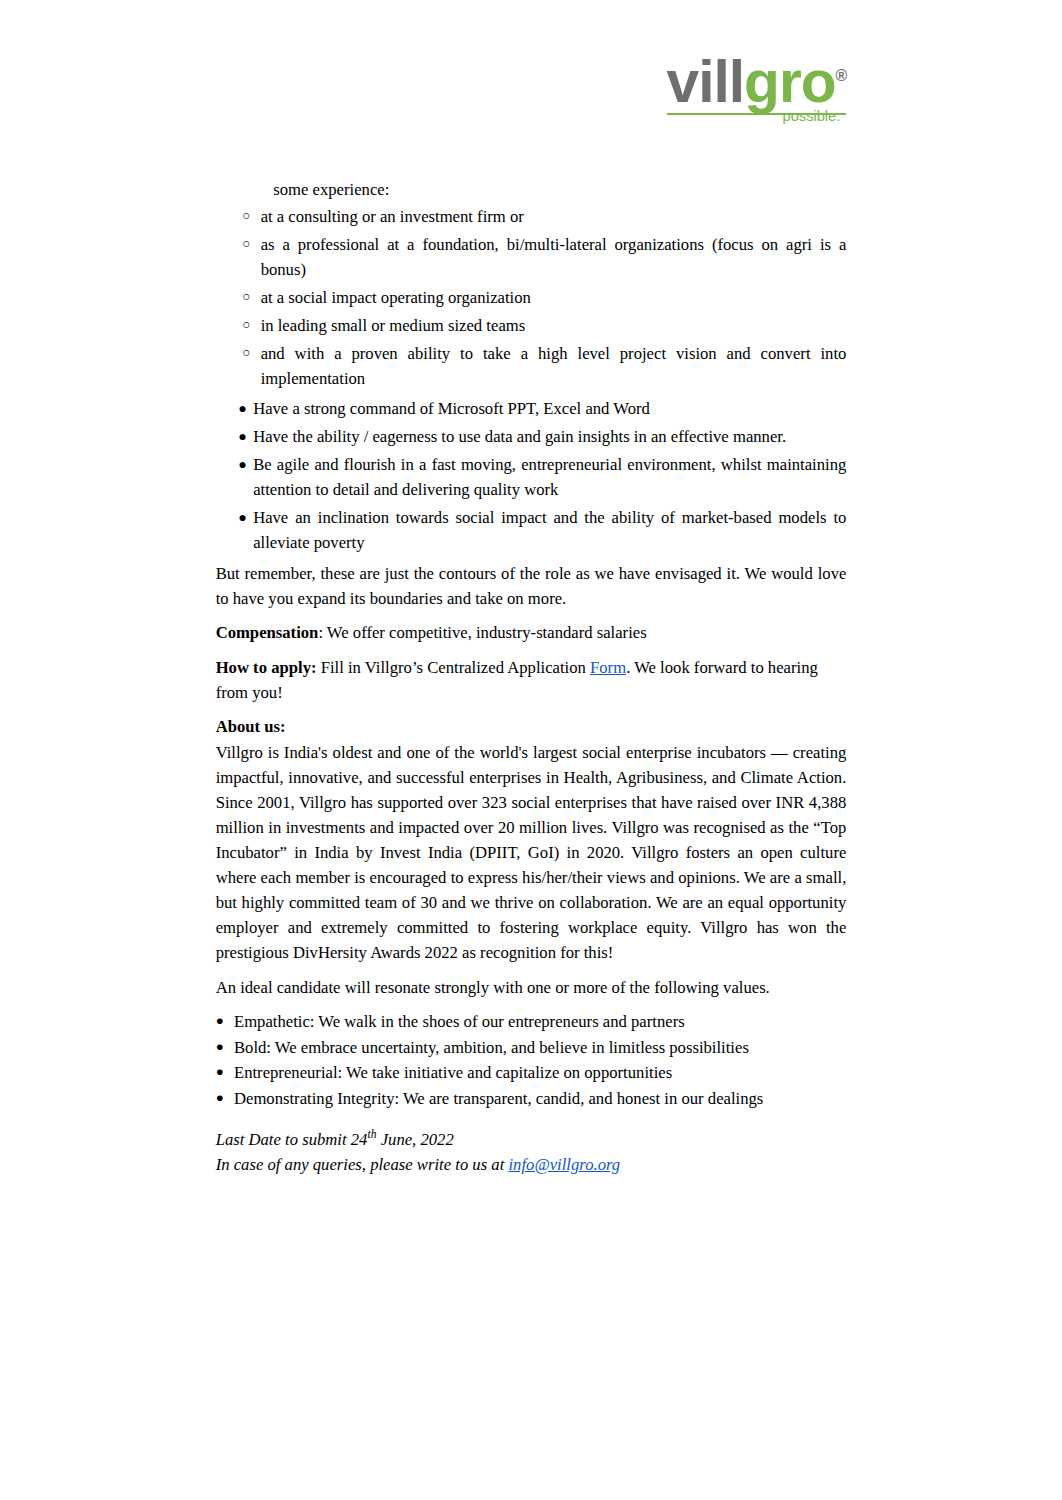villgro®
possible.
some experience:
at a consulting or an investment firm or
as a professional at a foundation, bi/multi-lateral organizations (focus on agri is a bonus)
at a social impact operating organization
in leading small or medium sized teams
and with a proven ability to take a high level project vision and convert into implementation
Have a strong command of Microsoft PPT, Excel and Word
Have the ability / eagerness to use data and gain insights in an effective manner.
Be agile and flourish in a fast moving, entrepreneurial environment, whilst maintaining attention to detail and delivering quality work
Have an inclination towards social impact and the ability of market-based models to alleviate poverty
But remember, these are just the contours of the role as we have envisaged it. We would love to have you expand its boundaries and take on more.
Compensation: We offer competitive, industry-standard salaries
How to apply: Fill in Villgro’s Centralized Application Form. We look forward to hearing from you!
About us:
Villgro is India's oldest and one of the world's largest social enterprise incubators — creating impactful, innovative, and successful enterprises in Health, Agribusiness, and Climate Action. Since 2001, Villgro has supported over 323 social enterprises that have raised over INR 4,388 million in investments and impacted over 20 million lives. Villgro was recognised as the “Top Incubator” in India by Invest India (DPIIT, GoI) in 2020. Villgro fosters an open culture where each member is encouraged to express his/her/their views and opinions. We are a small, but highly committed team of 30 and we thrive on collaboration. We are an equal opportunity employer and extremely committed to fostering workplace equity. Villgro has won the prestigious DivHersity Awards 2022 as recognition for this!
An ideal candidate will resonate strongly with one or more of the following values.
Empathetic: We walk in the shoes of our entrepreneurs and partners
Bold: We embrace uncertainty, ambition, and believe in limitless possibilities
Entrepreneurial: We take initiative and capitalize on opportunities
Demonstrating Integrity: We are transparent, candid, and honest in our dealings
Last Date to submit 24th June, 2022
In case of any queries, please write to us at info@villgro.org